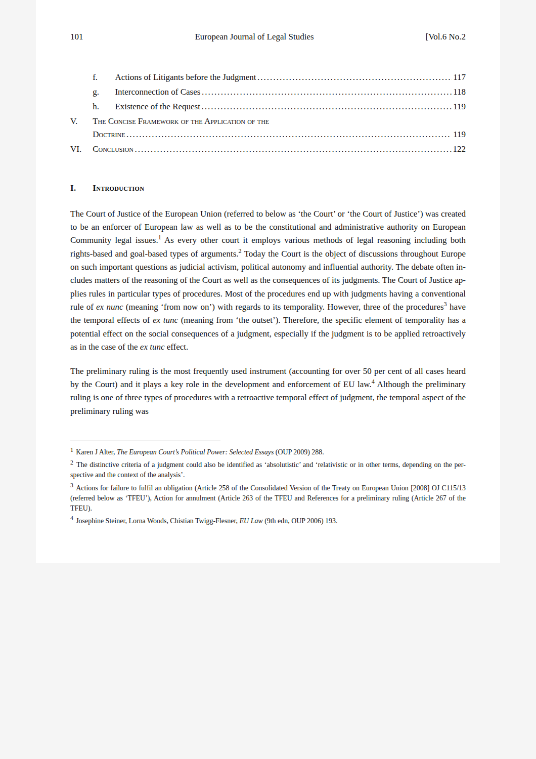101 European Journal of Legal Studies [Vol.6 No.2
f. Actions of Litigants before the Judgment ...................................................................................................... 117
g. Interconnection of Cases ...................................................................................................... 118
h. Existence of the Request ...................................................................................................... 119
V. The Concise Framework of the Application of the Doctrine ...................................................................................................... 119
VI. Conclusion ...................................................................................................... 122
I. Introduction
The Court of Justice of the European Union (referred to below as ‘the Court’ or ‘the Court of Justice’) was created to be an enforcer of European law as well as to be the constitutional and administrative authority on European Community legal issues.1 As every other court it employs various methods of legal reasoning including both rights-based and goal-based types of arguments.2 Today the Court is the object of discussions throughout Europe on such important questions as judicial activism, political autonomy and influential authority. The debate often includes matters of the reasoning of the Court as well as the consequences of its judgments. The Court of Justice applies rules in particular types of procedures. Most of the procedures end up with judgments having a conventional rule of ex nunc (meaning ‘from now on’) with regards to its temporality. However, three of the procedures3 have the temporal effects of ex tunc (meaning from ‘the outset’). Therefore, the specific element of temporality has a potential effect on the social consequences of a judgment, especially if the judgment is to be applied retroactively as in the case of the ex tunc effect.
The preliminary ruling is the most frequently used instrument (accounting for over 50 per cent of all cases heard by the Court) and it plays a key role in the development and enforcement of EU law.4 Although the preliminary ruling is one of three types of procedures with a retroactive temporal effect of judgment, the temporal aspect of the preliminary ruling was
1 Karen J Alter, The European Court’s Political Power: Selected Essays (OUP 2009) 288.
2 The distinctive criteria of a judgment could also be identified as ‘absolutistic’ and ‘relativistic or in other terms, depending on the perspective and the context of the analysis’.
3 Actions for failure to fulfil an obligation (Article 258 of the Consolidated Version of the Treaty on European Union [2008] OJ C115/13 (referred below as ‘TFEU’), Action for annulment (Article 263 of the TFEU and References for a preliminary ruling (Article 267 of the TFEU).
4 Josephine Steiner, Lorna Woods, Chistian Twigg-Flesner, EU Law (9th edn, OUP 2006) 193.